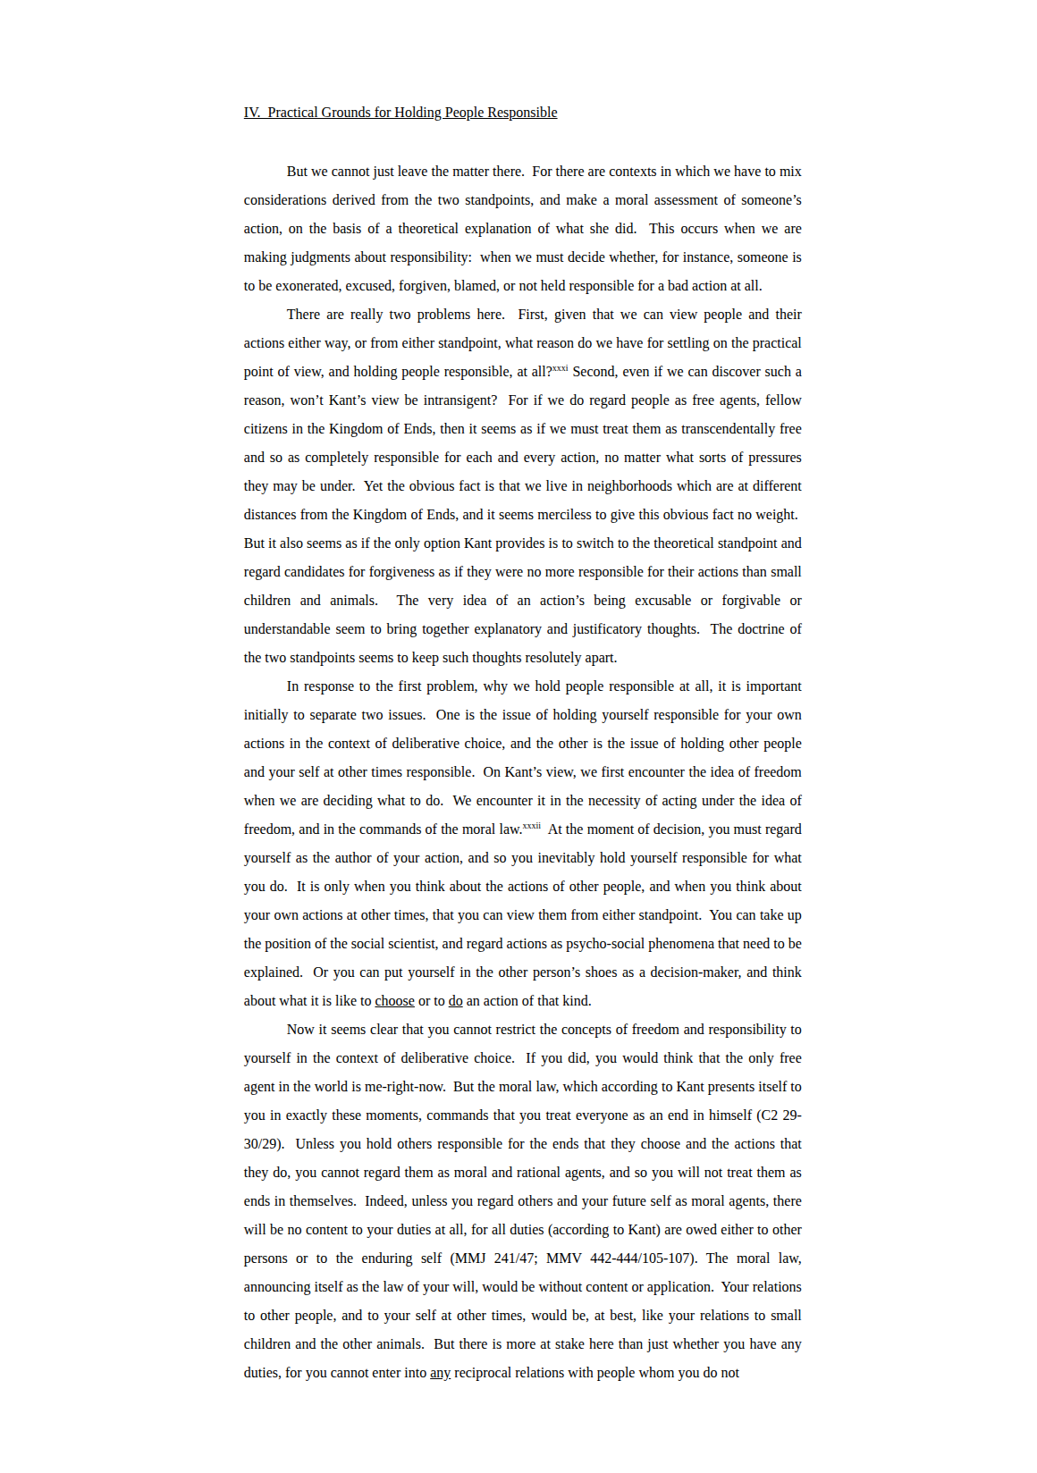IV. Practical Grounds for Holding People Responsible
But we cannot just leave the matter there. For there are contexts in which we have to mix considerations derived from the two standpoints, and make a moral assessment of someone’s action, on the basis of a theoretical explanation of what she did. This occurs when we are making judgments about responsibility: when we must decide whether, for instance, someone is to be exonerated, excused, forgiven, blamed, or not held responsible for a bad action at all.
There are really two problems here. First, given that we can view people and their actions either way, or from either standpoint, what reason do we have for settling on the practical point of view, and holding people responsible, at all?xxxi Second, even if we can discover such a reason, won’t Kant’s view be intransigent? For if we do regard people as free agents, fellow citizens in the Kingdom of Ends, then it seems as if we must treat them as transcendentally free and so as completely responsible for each and every action, no matter what sorts of pressures they may be under. Yet the obvious fact is that we live in neighborhoods which are at different distances from the Kingdom of Ends, and it seems merciless to give this obvious fact no weight. But it also seems as if the only option Kant provides is to switch to the theoretical standpoint and regard candidates for forgiveness as if they were no more responsible for their actions than small children and animals. The very idea of an action’s being excusable or forgivable or understandable seem to bring together explanatory and justificatory thoughts. The doctrine of the two standpoints seems to keep such thoughts resolutely apart.
In response to the first problem, why we hold people responsible at all, it is important initially to separate two issues. One is the issue of holding yourself responsible for your own actions in the context of deliberative choice, and the other is the issue of holding other people and your self at other times responsible. On Kant’s view, we first encounter the idea of freedom when we are deciding what to do. We encounter it in the necessity of acting under the idea of freedom, and in the commands of the moral law.xxxii At the moment of decision, you must regard yourself as the author of your action, and so you inevitably hold yourself responsible for what you do. It is only when you think about the actions of other people, and when you think about your own actions at other times, that you can view them from either standpoint. You can take up the position of the social scientist, and regard actions as psycho-social phenomena that need to be explained. Or you can put yourself in the other person’s shoes as a decision-maker, and think about what it is like to choose or to do an action of that kind.
Now it seems clear that you cannot restrict the concepts of freedom and responsibility to yourself in the context of deliberative choice. If you did, you would think that the only free agent in the world is me-right-now. But the moral law, which according to Kant presents itself to you in exactly these moments, commands that you treat everyone as an end in himself (C2 29-30/29). Unless you hold others responsible for the ends that they choose and the actions that they do, you cannot regard them as moral and rational agents, and so you will not treat them as ends in themselves. Indeed, unless you regard others and your future self as moral agents, there will be no content to your duties at all, for all duties (according to Kant) are owed either to other persons or to the enduring self (MMJ 241/47; MMV 442-444/105-107). The moral law, announcing itself as the law of your will, would be without content or application. Your relations to other people, and to your self at other times, would be, at best, like your relations to small children and the other animals. But there is more at stake here than just whether you have any duties, for you cannot enter into any reciprocal relations with people whom you do not